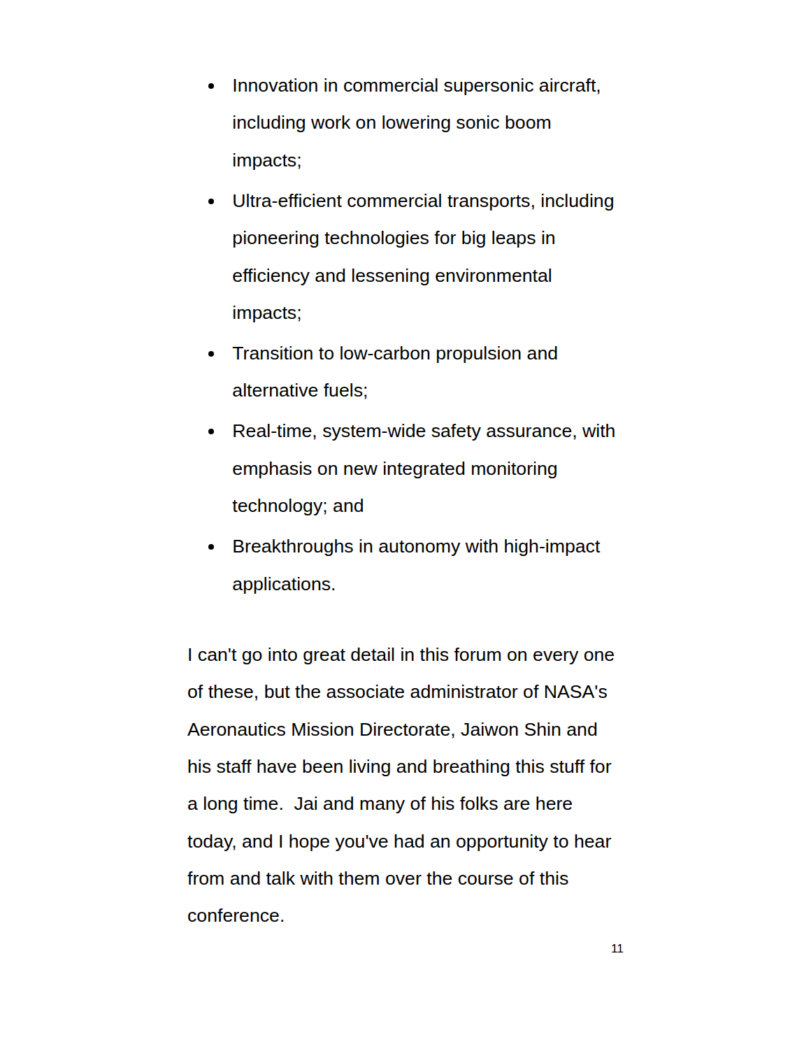Innovation in commercial supersonic aircraft, including work on lowering sonic boom impacts;
Ultra-efficient commercial transports, including pioneering technologies for big leaps in efficiency and lessening environmental impacts;
Transition to low-carbon propulsion and alternative fuels;
Real-time, system-wide safety assurance, with emphasis on new integrated monitoring technology; and
Breakthroughs in autonomy with high-impact applications.
I can't go into great detail in this forum on every one of these, but the associate administrator of NASA's Aeronautics Mission Directorate, Jaiwon Shin and his staff have been living and breathing this stuff for a long time. Jai and many of his folks are here today, and I hope you've had an opportunity to hear from and talk with them over the course of this conference.
11